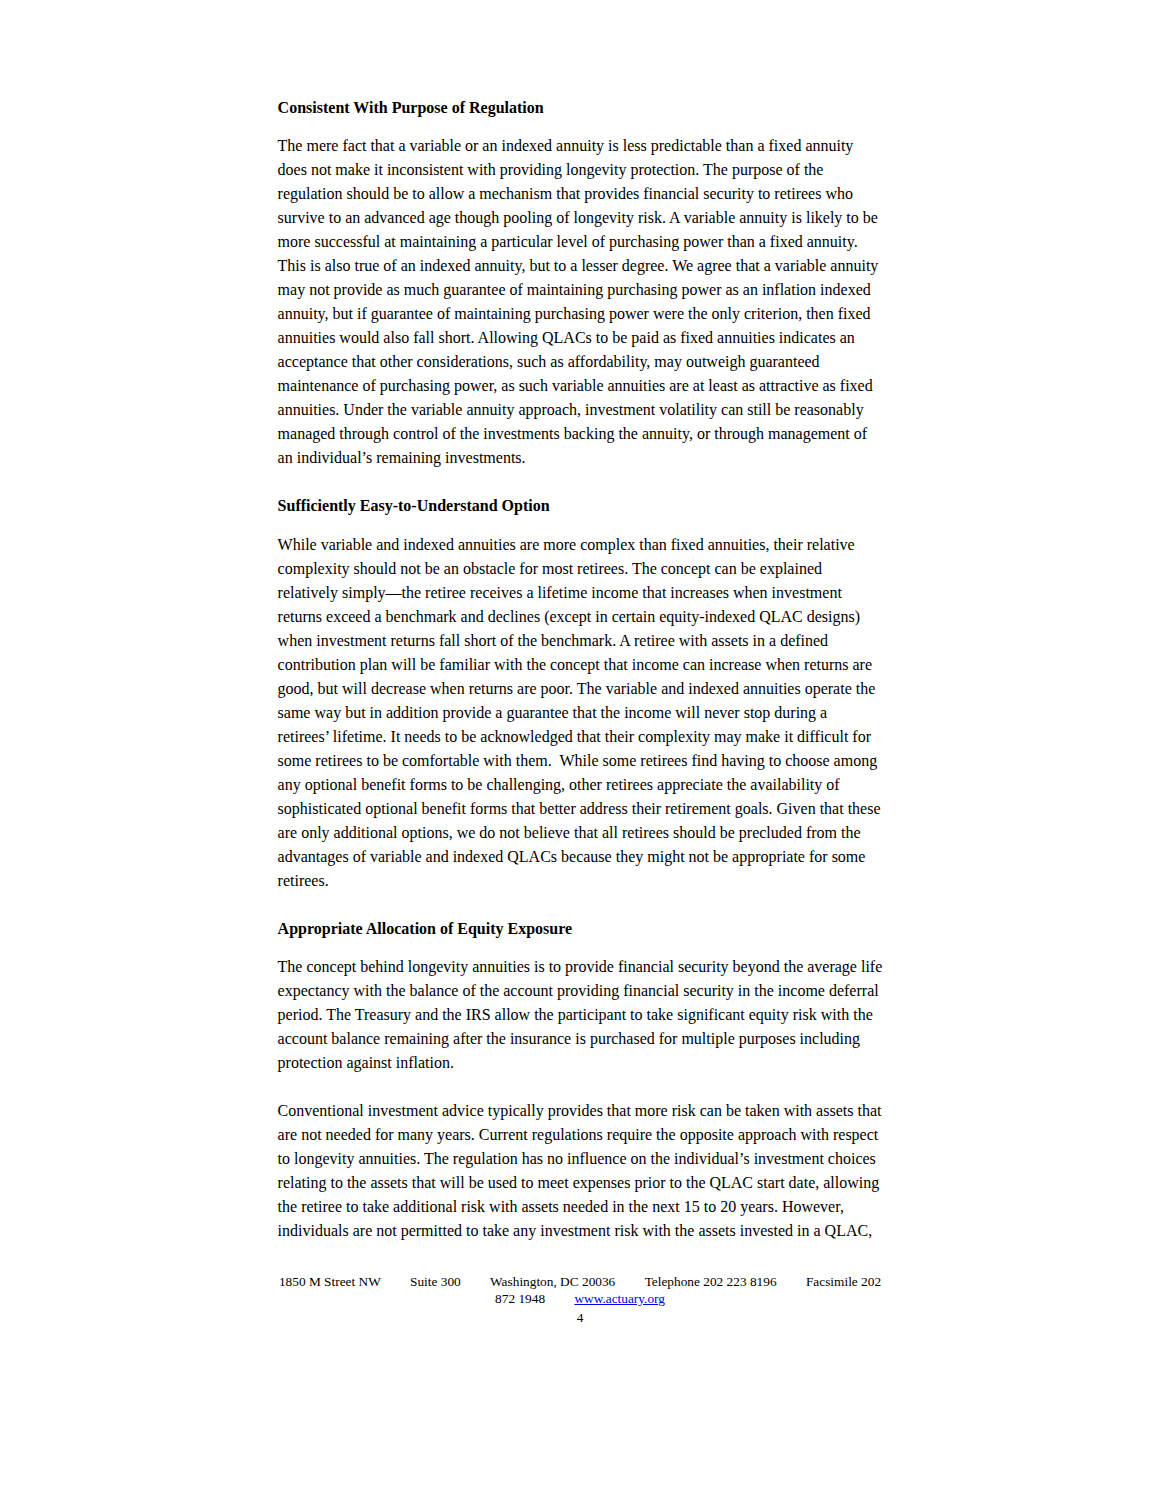Consistent With Purpose of Regulation
The mere fact that a variable or an indexed annuity is less predictable than a fixed annuity does not make it inconsistent with providing longevity protection. The purpose of the regulation should be to allow a mechanism that provides financial security to retirees who survive to an advanced age though pooling of longevity risk. A variable annuity is likely to be more successful at maintaining a particular level of purchasing power than a fixed annuity. This is also true of an indexed annuity, but to a lesser degree. We agree that a variable annuity may not provide as much guarantee of maintaining purchasing power as an inflation indexed annuity, but if guarantee of maintaining purchasing power were the only criterion, then fixed annuities would also fall short. Allowing QLACs to be paid as fixed annuities indicates an acceptance that other considerations, such as affordability, may outweigh guaranteed maintenance of purchasing power, as such variable annuities are at least as attractive as fixed annuities. Under the variable annuity approach, investment volatility can still be reasonably managed through control of the investments backing the annuity, or through management of an individual’s remaining investments.
Sufficiently Easy-to-Understand Option
While variable and indexed annuities are more complex than fixed annuities, their relative complexity should not be an obstacle for most retirees. The concept can be explained relatively simply—the retiree receives a lifetime income that increases when investment returns exceed a benchmark and declines (except in certain equity-indexed QLAC designs) when investment returns fall short of the benchmark. A retiree with assets in a defined contribution plan will be familiar with the concept that income can increase when returns are good, but will decrease when returns are poor. The variable and indexed annuities operate the same way but in addition provide a guarantee that the income will never stop during a retirees’ lifetime. It needs to be acknowledged that their complexity may make it difficult for some retirees to be comfortable with them. While some retirees find having to choose among any optional benefit forms to be challenging, other retirees appreciate the availability of sophisticated optional benefit forms that better address their retirement goals. Given that these are only additional options, we do not believe that all retirees should be precluded from the advantages of variable and indexed QLACs because they might not be appropriate for some retirees.
Appropriate Allocation of Equity Exposure
The concept behind longevity annuities is to provide financial security beyond the average life expectancy with the balance of the account providing financial security in the income deferral period. The Treasury and the IRS allow the participant to take significant equity risk with the account balance remaining after the insurance is purchased for multiple purposes including protection against inflation.
Conventional investment advice typically provides that more risk can be taken with assets that are not needed for many years. Current regulations require the opposite approach with respect to longevity annuities. The regulation has no influence on the individual’s investment choices relating to the assets that will be used to meet expenses prior to the QLAC start date, allowing the retiree to take additional risk with assets needed in the next 15 to 20 years. However, individuals are not permitted to take any investment risk with the assets invested in a QLAC,
1850 M Street NW Suite 300 Washington, DC 20036 Telephone 202 223 8196 Facsimile 202 872 1948 www.actuary.org
4